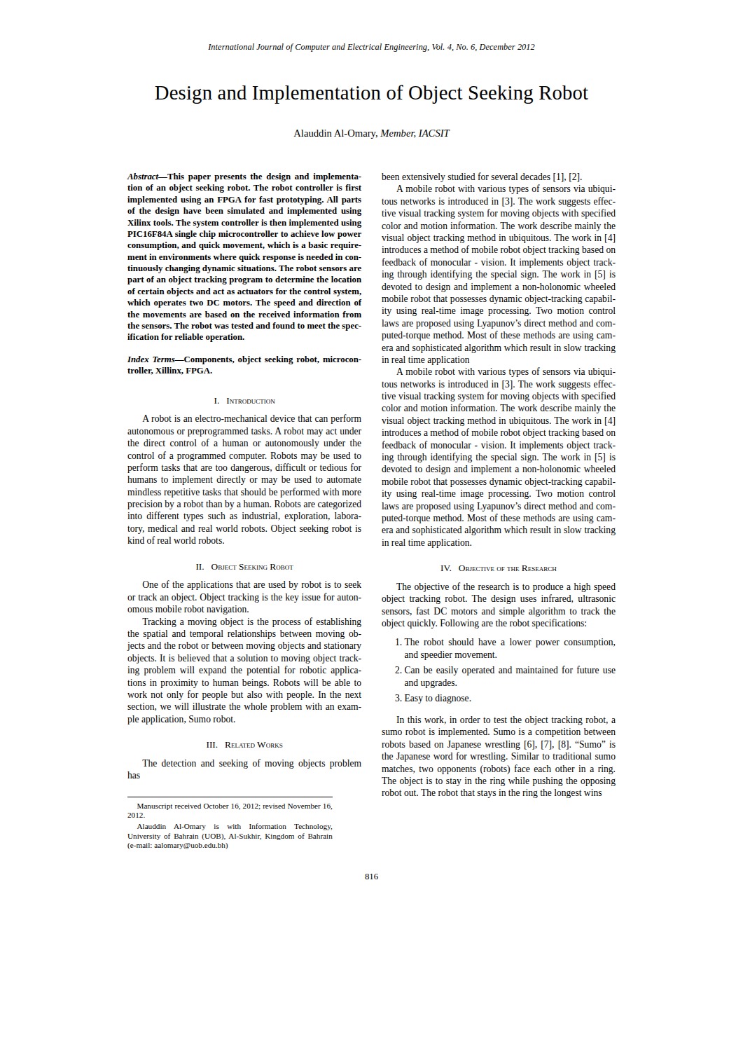International Journal of Computer and Electrical Engineering, Vol. 4, No. 6, December 2012
Design and Implementation of Object Seeking Robot
Alauddin Al-Omary, Member, IACSIT
Abstract—This paper presents the design and implementation of an object seeking robot. The robot controller is first implemented using an FPGA for fast prototyping. All parts of the design have been simulated and implemented using Xilinx tools. The system controller is then implemented using PIC16F84A single chip microcontroller to achieve low power consumption, and quick movement, which is a basic requirement in environments where quick response is needed in continuously changing dynamic situations. The robot sensors are part of an object tracking program to determine the location of certain objects and act as actuators for the control system, which operates two DC motors. The speed and direction of the movements are based on the received information from the sensors. The robot was tested and found to meet the specification for reliable operation.
Index Terms—Components, object seeking robot, microcontroller, Xillinx, FPGA.
I. Introduction
A robot is an electro-mechanical device that can perform autonomous or preprogrammed tasks. A robot may act under the direct control of a human or autonomously under the control of a programmed computer. Robots may be used to perform tasks that are too dangerous, difficult or tedious for humans to implement directly or may be used to automate mindless repetitive tasks that should be performed with more precision by a robot than by a human. Robots are categorized into different types such as industrial, exploration, laboratory, medical and real world robots. Object seeking robot is kind of real world robots.
II. Object Seeking Robot
One of the applications that are used by robot is to seek or track an object. Object tracking is the key issue for autonomous mobile robot navigation.
Tracking a moving object is the process of establishing the spatial and temporal relationships between moving objects and the robot or between moving objects and stationary objects. It is believed that a solution to moving object tracking problem will expand the potential for robotic applications in proximity to human beings. Robots will be able to work not only for people but also with people. In the next section, we will illustrate the whole problem with an example application, Sumo robot.
III. Related Works
The detection and seeking of moving objects problem has
Manuscript received October 16, 2012; revised November 16, 2012.
Alauddin Al-Omary is with Information Technology, University of Bahrain (UOB), Al-Sukhir, Kingdom of Bahrain (e-mail: aalomary@uob.edu.bh)
been extensively studied for several decades [1], [2].
A mobile robot with various types of sensors via ubiquitous networks is introduced in [3]. The work suggests effective visual tracking system for moving objects with specified color and motion information. The work describe mainly the visual object tracking method in ubiquitous. The work in [4] introduces a method of mobile robot object tracking based on feedback of monocular - vision. It implements object tracking through identifying the special sign. The work in [5] is devoted to design and implement a non-holonomic wheeled mobile robot that possesses dynamic object-tracking capability using real-time image processing. Two motion control laws are proposed using Lyapunov’s direct method and computed-torque method. Most of these methods are using camera and sophisticated algorithm which result in slow tracking in real time application
A mobile robot with various types of sensors via ubiquitous networks is introduced in [3]. The work suggests effective visual tracking system for moving objects with specified color and motion information. The work describe mainly the visual object tracking method in ubiquitous. The work in [4] introduces a method of mobile robot object tracking based on feedback of monocular - vision. It implements object tracking through identifying the special sign. The work in [5] is devoted to design and implement a non-holonomic wheeled mobile robot that possesses dynamic object-tracking capability using real-time image processing. Two motion control laws are proposed using Lyapunov’s direct method and computed-torque method. Most of these methods are using camera and sophisticated algorithm which result in slow tracking in real time application.
IV. Objective of the Research
The objective of the research is to produce a high speed object tracking robot. The design uses infrared, ultrasonic sensors, fast DC motors and simple algorithm to track the object quickly. Following are the robot specifications:
The robot should have a lower power consumption, and speedier movement.
Can be easily operated and maintained for future use and upgrades.
Easy to diagnose.
In this work, in order to test the object tracking robot, a sumo robot is implemented. Sumo is a competition between robots based on Japanese wrestling [6], [7], [8]. “Sumo” is the Japanese word for wrestling. Similar to traditional sumo matches, two opponents (robots) face each other in a ring. The object is to stay in the ring while pushing the opposing robot out. The robot that stays in the ring the longest wins
816